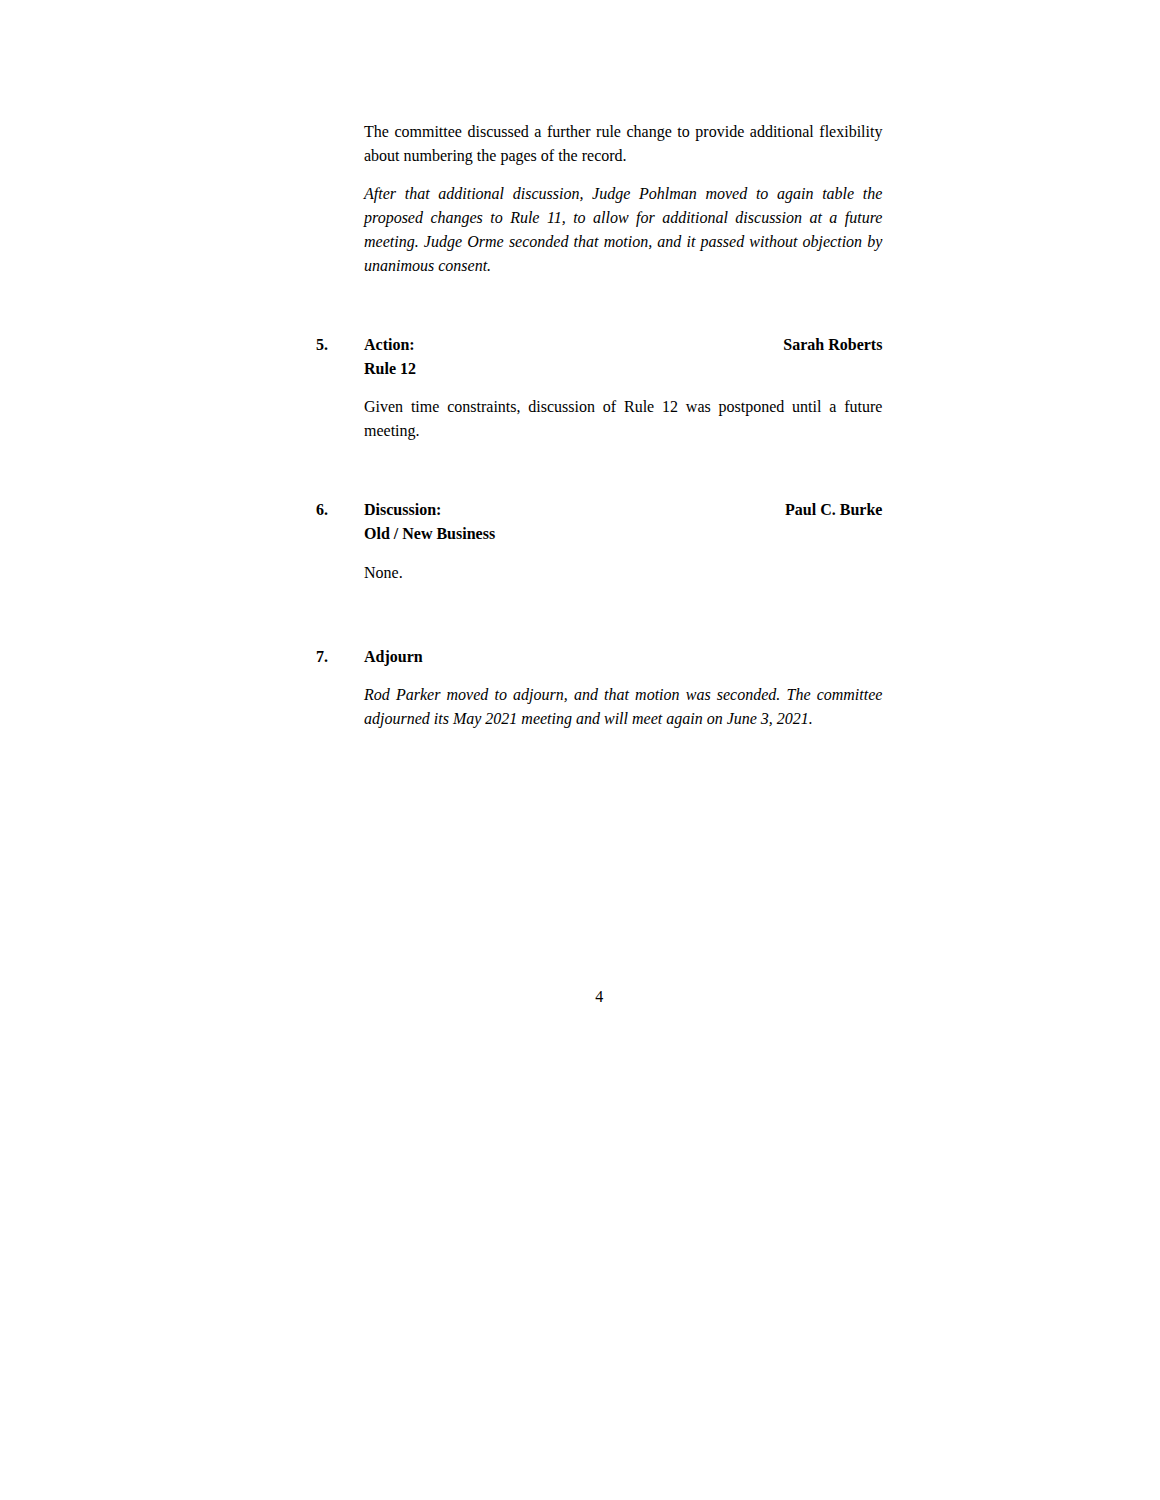The committee discussed a further rule change to provide additional flexibility about numbering the pages of the record.
After that additional discussion, Judge Pohlman moved to again table the proposed changes to Rule 11, to allow for additional discussion at a future meeting. Judge Orme seconded that motion, and it passed without objection by unanimous consent.
5.
Action:
Rule 12
Sarah Roberts
Given time constraints, discussion of Rule 12 was postponed until a future meeting.
6.
Discussion:
Old / New Business
Paul C. Burke
None.
7.
Adjourn
Rod Parker moved to adjourn, and that motion was seconded. The committee adjourned its May 2021 meeting and will meet again on June 3, 2021.
4